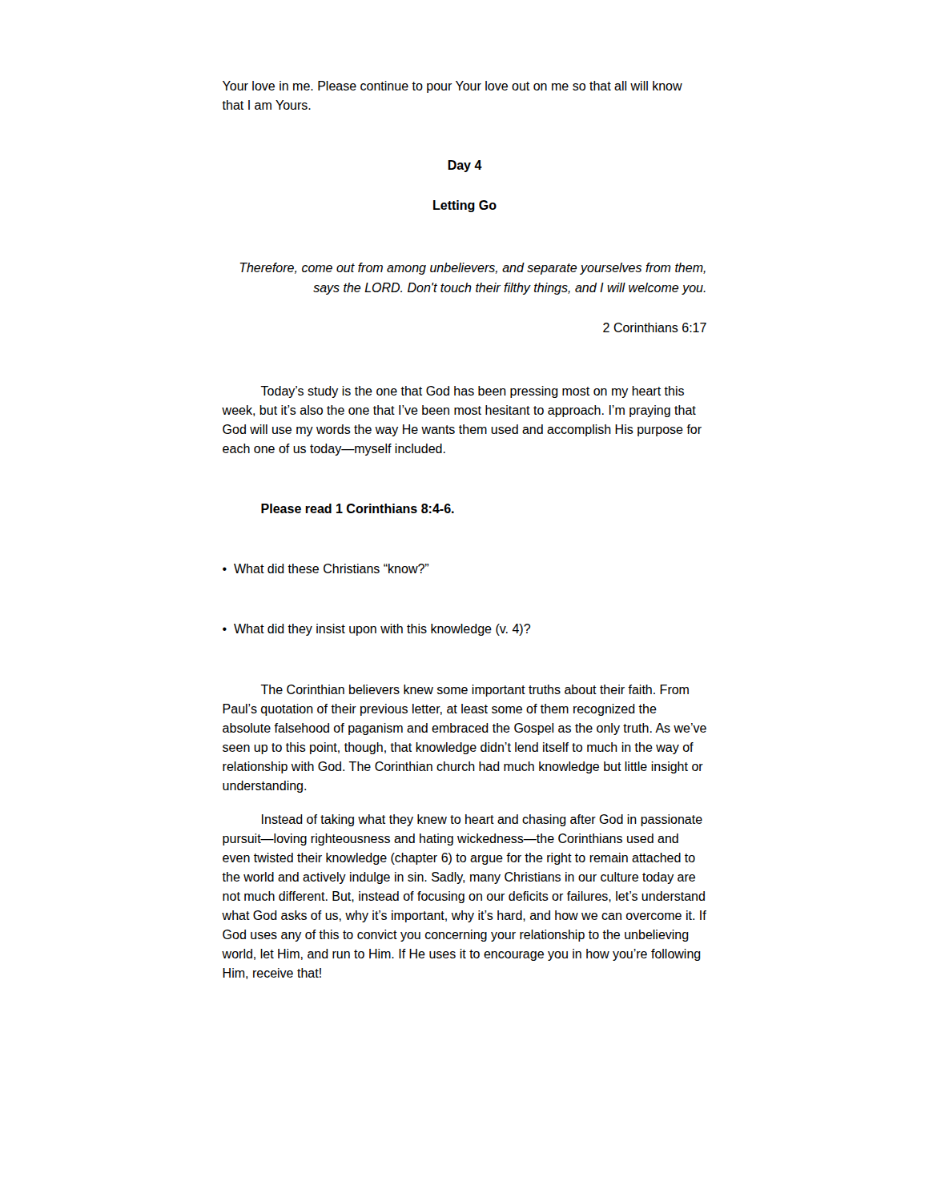Your love in me. Please continue to pour Your love out on me so that all will know that I am Yours.
Day 4
Letting Go
Therefore, come out from among unbelievers, and separate yourselves from them, says the LORD. Don't touch their filthy things, and I will welcome you.
2 Corinthians 6:17
Today’s study is the one that God has been pressing most on my heart this week, but it’s also the one that I’ve been most hesitant to approach. I’m praying that God will use my words the way He wants them used and accomplish His purpose for each one of us today—myself included.
Please read 1 Corinthians 8:4-6.
What did these Christians “know?”
What did they insist upon with this knowledge (v. 4)?
The Corinthian believers knew some important truths about their faith. From Paul’s quotation of their previous letter, at least some of them recognized the absolute falsehood of paganism and embraced the Gospel as the only truth. As we’ve seen up to this point, though, that knowledge didn’t lend itself to much in the way of relationship with God. The Corinthian church had much knowledge but little insight or understanding.
Instead of taking what they knew to heart and chasing after God in passionate pursuit—loving righteousness and hating wickedness—the Corinthians used and even twisted their knowledge (chapter 6) to argue for the right to remain attached to the world and actively indulge in sin. Sadly, many Christians in our culture today are not much different. But, instead of focusing on our deficits or failures, let’s understand what God asks of us, why it’s important, why it’s hard, and how we can overcome it. If God uses any of this to convict you concerning your relationship to the unbelieving world, let Him, and run to Him. If He uses it to encourage you in how you’re following Him, receive that!